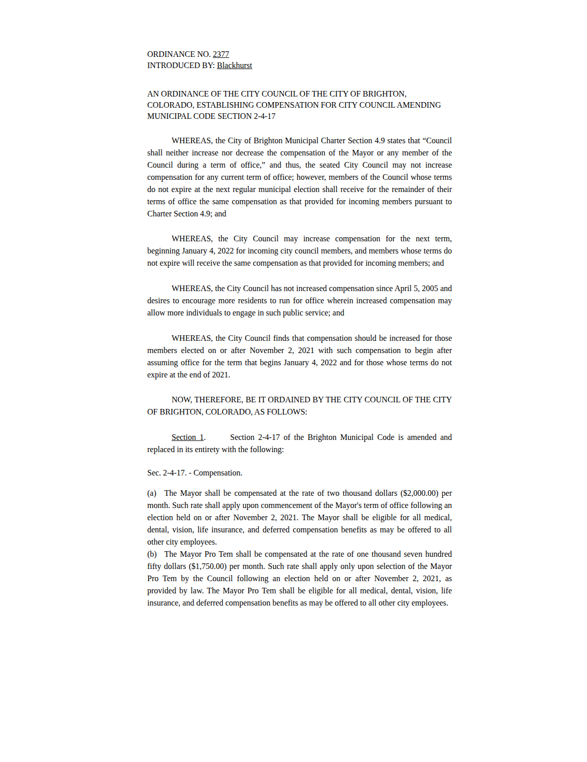ORDINANCE NO. 2377
INTRODUCED BY: Blackhurst
AN ORDINANCE OF THE CITY COUNCIL OF THE CITY OF BRIGHTON, COLORADO, ESTABLISHING COMPENSATION FOR CITY COUNCIL AMENDING MUNICIPAL CODE SECTION 2-4-17
WHEREAS, the City of Brighton Municipal Charter Section 4.9 states that “Council shall neither increase nor decrease the compensation of the Mayor or any member of the Council during a term of office,” and thus, the seated City Council may not increase compensation for any current term of office; however, members of the Council whose terms do not expire at the next regular municipal election shall receive for the remainder of their terms of office the same compensation as that provided for incoming members pursuant to Charter Section 4.9; and
WHEREAS, the City Council may increase compensation for the next term, beginning January 4, 2022 for incoming city council members, and members whose terms do not expire will receive the same compensation as that provided for incoming members; and
WHEREAS, the City Council has not increased compensation since April 5, 2005 and desires to encourage more residents to run for office wherein increased compensation may allow more individuals to engage in such public service; and
WHEREAS, the City Council finds that compensation should be increased for those members elected on or after November 2, 2021 with such compensation to begin after assuming office for the term that begins January 4, 2022 and for those whose terms do not expire at the end of 2021.
NOW, THEREFORE, BE IT ORDAINED BY THE CITY COUNCIL OF THE CITY OF BRIGHTON, COLORADO, AS FOLLOWS:
Section 1. Section 2-4-17 of the Brighton Municipal Code is amended and replaced in its entirety with the following:
Sec. 2-4-17. - Compensation.
(a) The Mayor shall be compensated at the rate of two thousand dollars ($2,000.00) per month. Such rate shall apply upon commencement of the Mayor's term of office following an election held on or after November 2, 2021. The Mayor shall be eligible for all medical, dental, vision, life insurance, and deferred compensation benefits as may be offered to all other city employees.
(b) The Mayor Pro Tem shall be compensated at the rate of one thousand seven hundred fifty dollars ($1,750.00) per month. Such rate shall apply only upon selection of the Mayor Pro Tem by the Council following an election held on or after November 2, 2021, as provided by law. The Mayor Pro Tem shall be eligible for all medical, dental, vision, life insurance, and deferred compensation benefits as may be offered to all other city employees.